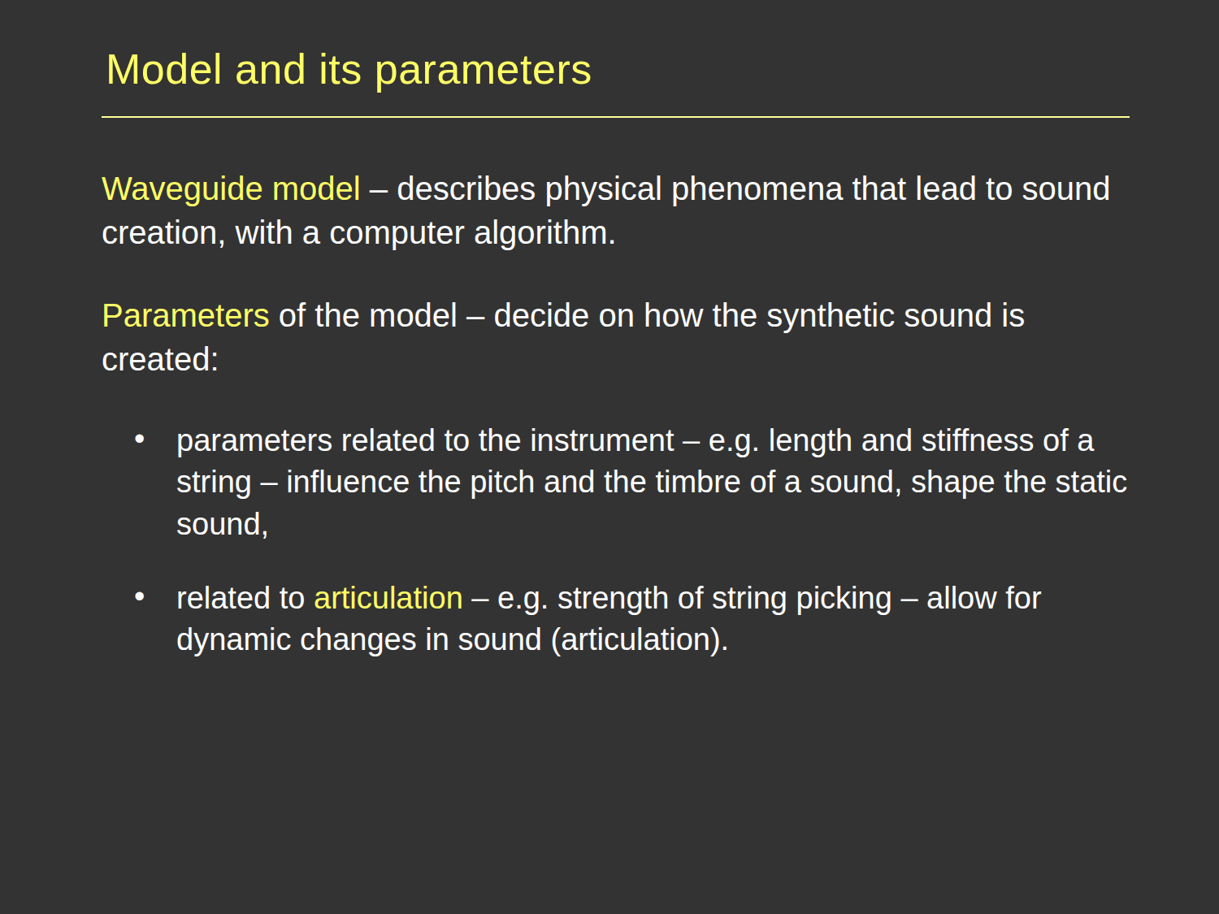Model and its parameters
Waveguide model – describes physical phenomena that lead to sound creation, with a computer algorithm.
Parameters of the model – decide on how the synthetic sound is created:
parameters related to the instrument – e.g. length and stiffness of a string – influence the pitch and the timbre of a sound, shape the static sound,
related to articulation – e.g. strength of string picking – allow for dynamic changes in sound (articulation).